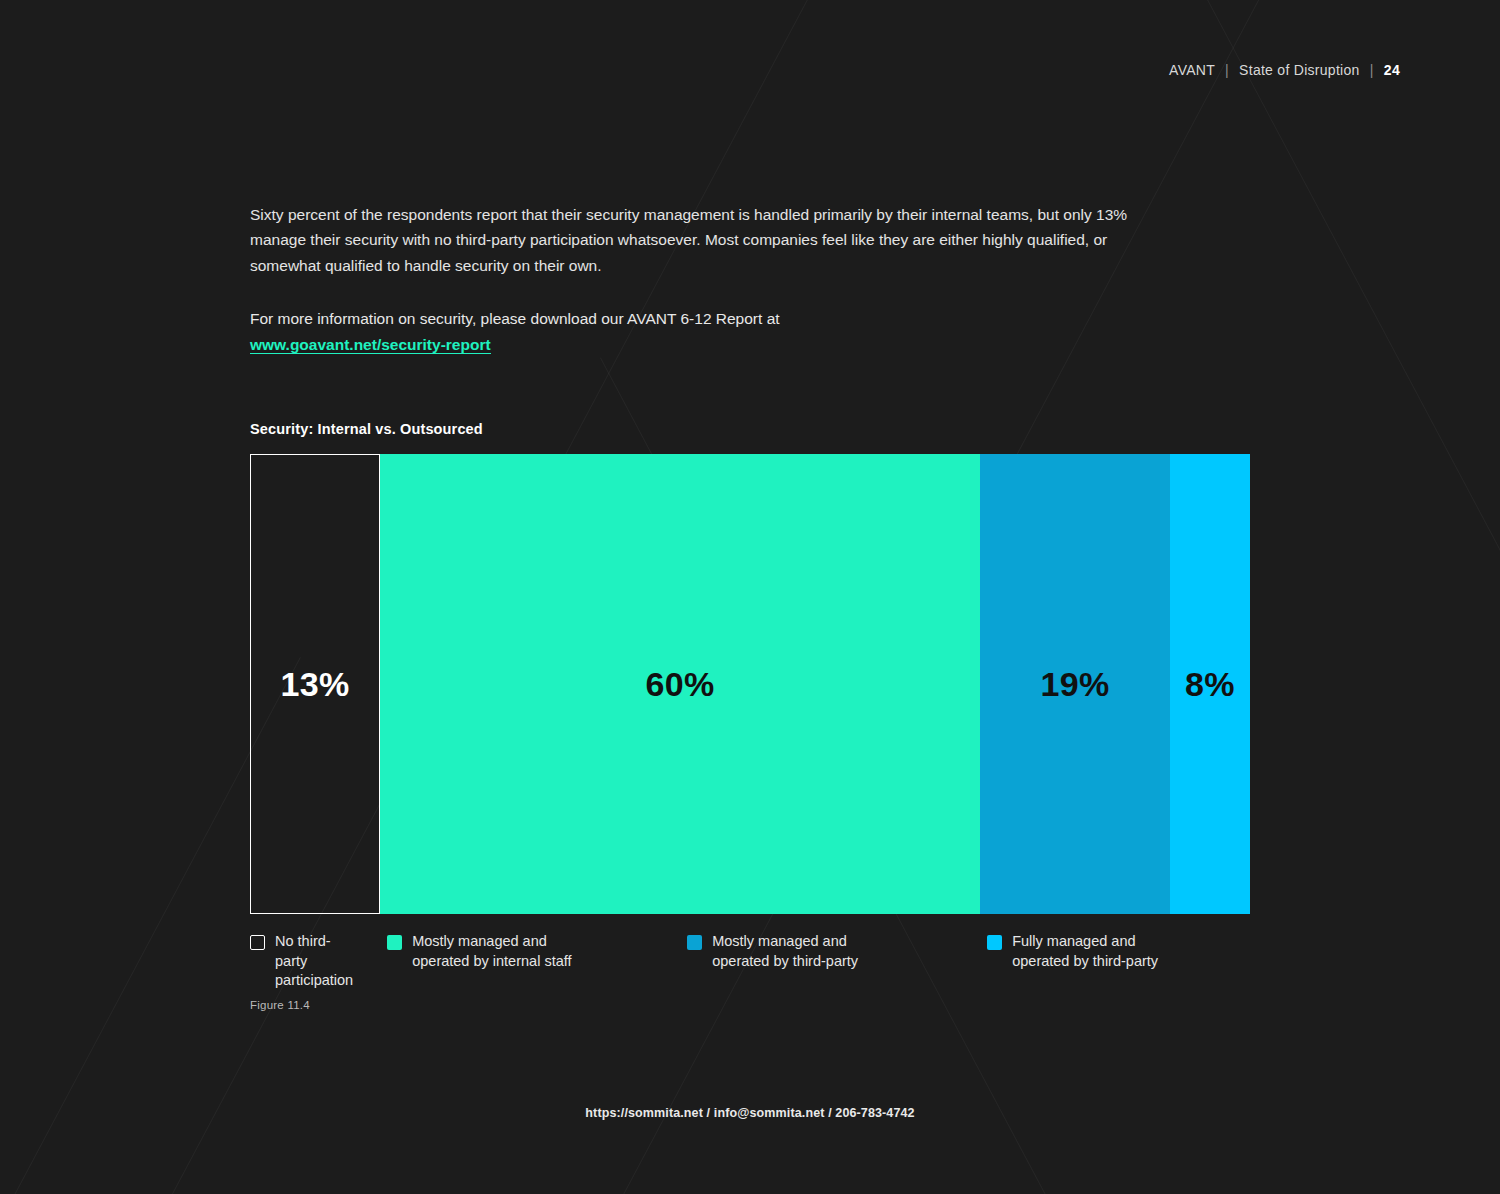AVANT | State of Disruption | 24
Sixty percent of the respondents report that their security management is handled primarily by their internal teams, but only 13% manage their security with no third-party participation whatsoever. Most companies feel like they are either highly qualified, or somewhat qualified to handle security on their own.
For more information on security, please download our AVANT 6-12 Report at
www.goavant.net/security-report
Security: Internal vs. Outsourced
13%
60%
19%
8%
No third-party
participation
Mostly managed and
operated by internal staff
Mostly managed and
operated by third-party
Fully managed and
operated by third-party
Figure 11.4
https://sommita.net / info@sommita.net / 206-783-4742